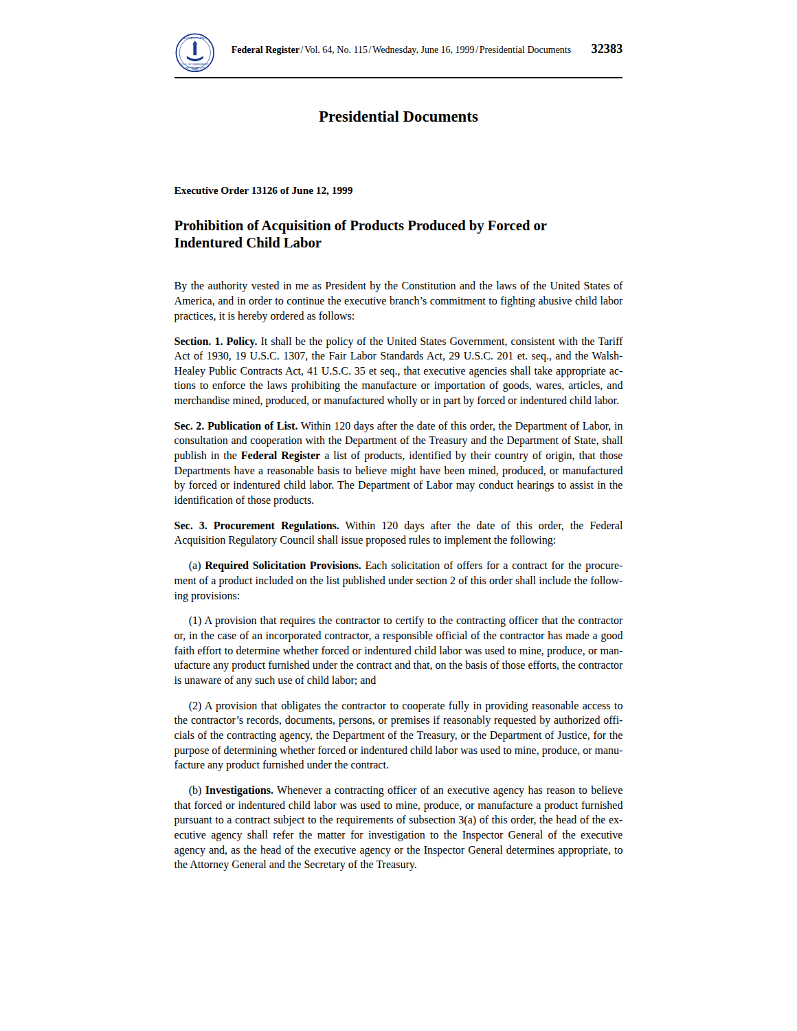AUTHENTICATED U.S. GOVERNMENT INFORMATION GPO
Federal Register/Vol. 64, No. 115/Wednesday, June 16, 1999/Presidential Documents
32383
Presidential Documents
Executive Order 13126 of June 12, 1999
Prohibition of Acquisition of Products Produced by Forced or Indentured Child Labor
By the authority vested in me as President by the Constitution and the laws of the United States of America, and in order to continue the executive branch’s commitment to fighting abusive child labor practices, it is hereby ordered as follows:
Section. 1. Policy. It shall be the policy of the United States Government, consistent with the Tariff Act of 1930, 19 U.S.C. 1307, the Fair Labor Standards Act, 29 U.S.C. 201 et. seq., and the Walsh-Healey Public Contracts Act, 41 U.S.C. 35 et seq., that executive agencies shall take appropriate actions to enforce the laws prohibiting the manufacture or importation of goods, wares, articles, and merchandise mined, produced, or manufactured wholly or in part by forced or indentured child labor.
Sec. 2. Publication of List. Within 120 days after the date of this order, the Department of Labor, in consultation and cooperation with the Department of the Treasury and the Department of State, shall publish in the Federal Register a list of products, identified by their country of origin, that those Departments have a reasonable basis to believe might have been mined, produced, or manufactured by forced or indentured child labor. The Department of Labor may conduct hearings to assist in the identification of those products.
Sec. 3. Procurement Regulations. Within 120 days after the date of this order, the Federal Acquisition Regulatory Council shall issue proposed rules to implement the following:
(a) Required Solicitation Provisions. Each solicitation of offers for a contract for the procurement of a product included on the list published under section 2 of this order shall include the following provisions:
(1) A provision that requires the contractor to certify to the contracting officer that the contractor or, in the case of an incorporated contractor, a responsible official of the contractor has made a good faith effort to determine whether forced or indentured child labor was used to mine, produce, or manufacture any product furnished under the contract and that, on the basis of those efforts, the contractor is unaware of any such use of child labor; and
(2) A provision that obligates the contractor to cooperate fully in providing reasonable access to the contractor’s records, documents, persons, or premises if reasonably requested by authorized officials of the contracting agency, the Department of the Treasury, or the Department of Justice, for the purpose of determining whether forced or indentured child labor was used to mine, produce, or manufacture any product furnished under the contract.
(b) Investigations. Whenever a contracting officer of an executive agency has reason to believe that forced or indentured child labor was used to mine, produce, or manufacture a product furnished pursuant to a contract subject to the requirements of subsection 3(a) of this order, the head of the executive agency shall refer the matter for investigation to the Inspector General of the executive agency and, as the head of the executive agency or the Inspector General determines appropriate, to the Attorney General and the Secretary of the Treasury.